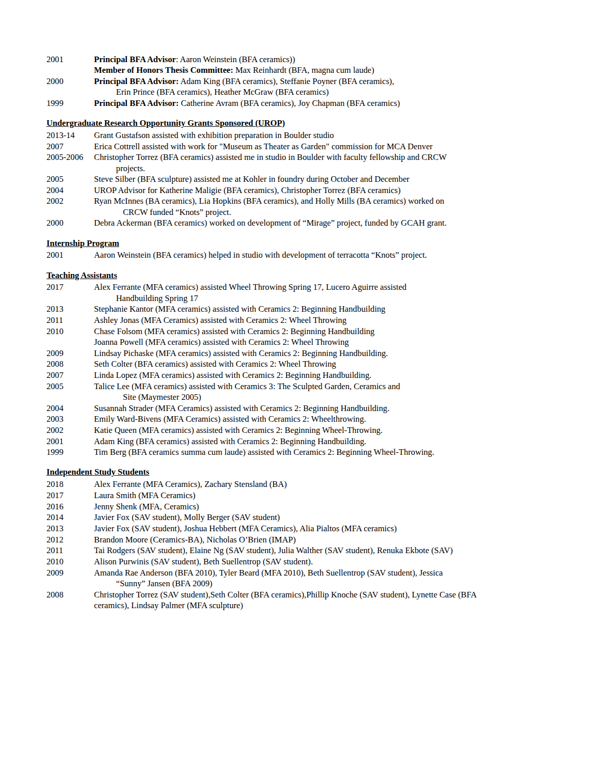| 2001 | Principal BFA Advisor : Aaron Weinstein (BFA ceramics)) |
| | Member of Honors Thesis Committee: Max Reinhardt (BFA, magna cum laude) |
| 2000 | Principal BFA Advisor: Adam King (BFA ceramics), Steffanie Poyner (BFA ceramics), Erin Prince (BFA ceramics), Heather McGraw (BFA ceramics) |
| 1999 | Principal BFA Advisor: Catherine Avram (BFA ceramics), Joy Chapman (BFA ceramics) |
Undergraduate Research Opportunity Grants Sponsored (UROP)
| 2013-14 | Grant Gustafson assisted with exhibition preparation in Boulder studio |
| 2007 | Erica Cottrell assisted with work for "Museum as Theater as Garden" commission for MCA Denver |
| 2005-2006 | Christopher Torrez (BFA ceramics) assisted me in studio in Boulder with faculty fellowship and CRCW projects. |
| 2005 | Steve Silber (BFA sculpture) assisted me at Kohler in foundry during October and December |
| 2004 | UROP Advisor for Katherine Maligie (BFA ceramics), Christopher Torrez (BFA ceramics) |
| 2002 | Ryan McInnes (BA ceramics), Lia Hopkins (BFA ceramics), and Holly Mills (BA ceramics) worked on CRCW funded “Knots” project. |
| 2000 | Debra Ackerman (BFA ceramics) worked on development of “Mirage” project, funded by GCAH grant. |
Internship Program
| 2001 | Aaron Weinstein (BFA ceramics) helped in studio with development of terracotta “Knots” project. |
Teaching Assistants
| 2017 | Alex Ferrante (MFA ceramics) assisted Wheel Throwing Spring 17, Lucero Aguirre assisted Handbuilding Spring 17 |
| 2013 | Stephanie Kantor (MFA ceramics) assisted with Ceramics 2: Beginning Handbuilding |
| 2011 | Ashley Jonas (MFA Ceramics) assisted with Ceramics 2: Wheel Throwing |
| 2010 | Chase Folsom (MFA ceramics) assisted with Ceramics 2: Beginning Handbuilding Joanna Powell (MFA ceramics) assisted with Ceramics 2: Wheel Throwing |
| 2009 | Lindsay Pichaske (MFA ceramics) assisted with Ceramics 2: Beginning Handbuilding. |
| 2008 | Seth Colter (BFA ceramics) assisted with Ceramics 2: Wheel Throwing |
| 2007 | Linda Lopez (MFA ceramics) assisted with Ceramics 2: Beginning Handbuilding. |
| 2005 | Talice Lee (MFA ceramics) assisted with Ceramics 3: The Sculpted Garden, Ceramics and Site (Maymester 2005) |
| 2004 | Susannah Strader (MFA Ceramics) assisted with Ceramics 2: Beginning Handbuilding. |
| 2003 | Emily Ward-Bivens (MFA Ceramics) assisted with Ceramics 2: Wheelthrowing. |
| 2002 | Katie Queen (MFA ceramics) assisted with Ceramics 2: Beginning Wheel-Throwing. |
| 2001 | Adam King (BFA ceramics) assisted with Ceramics 2: Beginning Handbuilding. |
| 1999 | Tim Berg (BFA ceramics summa cum laude) assisted with Ceramics 2: Beginning Wheel-Throwing. |
Independent Study Students
| 2018 | Alex Ferrante (MFA Ceramics), Zachary Stensland (BA) |
| 2017 | Laura Smith (MFA Ceramics) |
| 2016 | Jenny Shenk (MFA, Ceramics) |
| 2014 | Javier Fox (SAV student), Molly Berger (SAV student) |
| 2013 | Javier Fox (SAV student), Joshua Hebbert (MFA Ceramics), Alia Pialtos (MFA ceramics) |
| 2012 | Brandon Moore (Ceramics-BA), Nicholas O’Brien (IMAP) |
| 2011 | Tai Rodgers (SAV student), Elaine Ng (SAV student), Julia Walther (SAV student), Renuka Ekbote (SAV) |
| 2010 | Alison Purwinis (SAV student), Beth Suellentrop (SAV student). |
| 2009 | Amanda Rae Anderson (BFA 2010), Tyler Beard (MFA 2010), Beth Suellentrop (SAV student), Jessica “Sunny” Jansen (BFA 2009) |
| 2008 | Christopher Torrez (SAV student),Seth Colter (BFA ceramics),Phillip Knoche (SAV student), Lynette Case (BFA ceramics), Lindsay Palmer (MFA sculpture) |